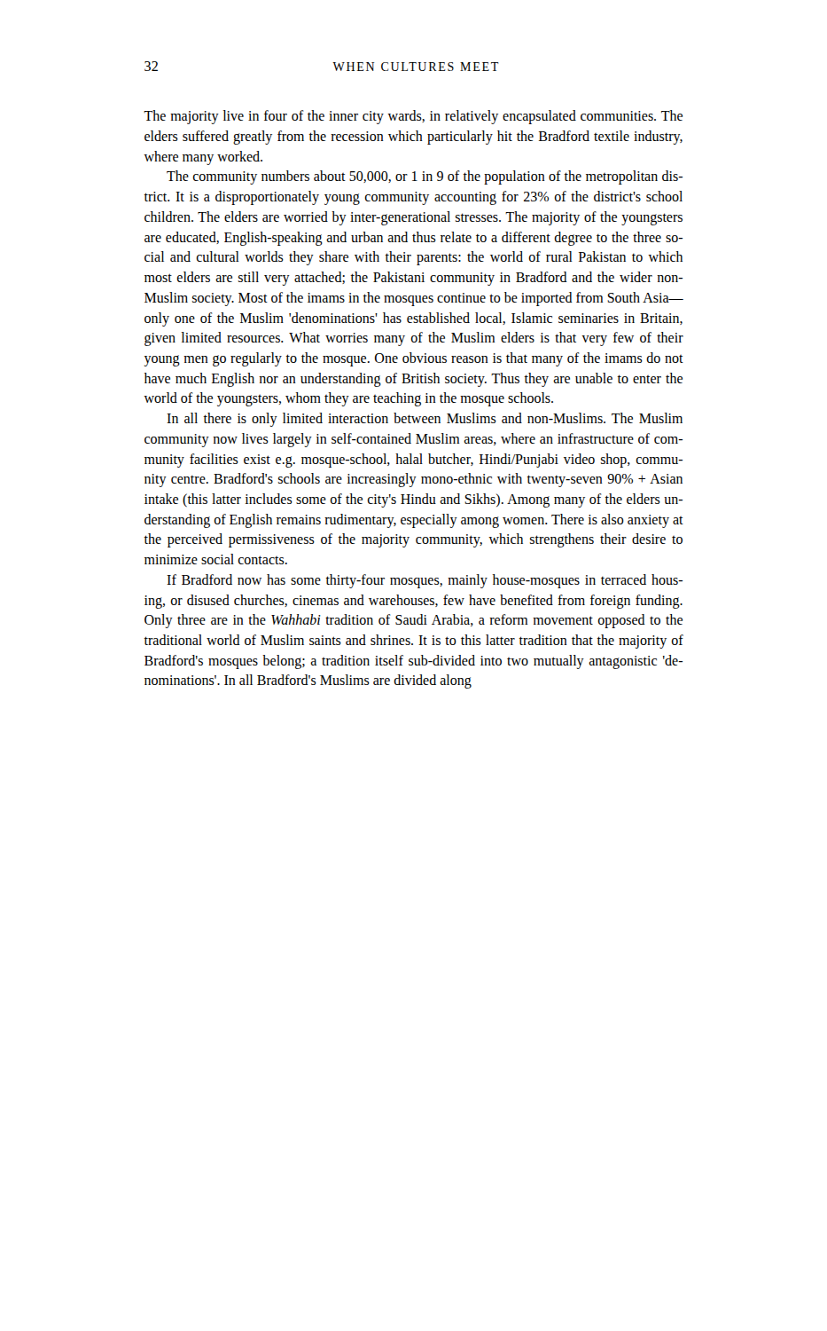32
When Cultures Meet
The majority live in four of the inner city wards, in relatively encapsulated communities. The elders suffered greatly from the recession which particularly hit the Bradford textile industry, where many worked.
The community numbers about 50,000, or 1 in 9 of the population of the metropolitan district. It is a disproportionately young community accounting for 23% of the district's school children. The elders are worried by inter-generational stresses. The majority of the youngsters are educated, English-speaking and urban and thus relate to a different degree to the three social and cultural worlds they share with their parents: the world of rural Pakistan to which most elders are still very attached; the Pakistani community in Bradford and the wider non-Muslim society. Most of the imams in the mosques continue to be imported from South Asia—only one of the Muslim 'denominations' has established local, Islamic seminaries in Britain, given limited resources. What worries many of the Muslim elders is that very few of their young men go regularly to the mosque. One obvious reason is that many of the imams do not have much English nor an understanding of British society. Thus they are unable to enter the world of the youngsters, whom they are teaching in the mosque schools.
In all there is only limited interaction between Muslims and non-Muslims. The Muslim community now lives largely in self-contained Muslim areas, where an infrastructure of community facilities exist e.g. mosque-school, halal butcher, Hindi/Punjabi video shop, community centre. Bradford's schools are increasingly mono-ethnic with twenty-seven 90% + Asian intake (this latter includes some of the city's Hindu and Sikhs). Among many of the elders understanding of English remains rudimentary, especially among women. There is also anxiety at the perceived permissiveness of the majority community, which strengthens their desire to minimize social contacts.
If Bradford now has some thirty-four mosques, mainly house-mosques in terraced housing, or disused churches, cinemas and warehouses, few have benefited from foreign funding. Only three are in the Wahhabi tradition of Saudi Arabia, a reform movement opposed to the traditional world of Muslim saints and shrines. It is to this latter tradition that the majority of Bradford's mosques belong; a tradition itself sub-divided into two mutually antagonistic 'denominations'. In all Bradford's Muslims are divided along